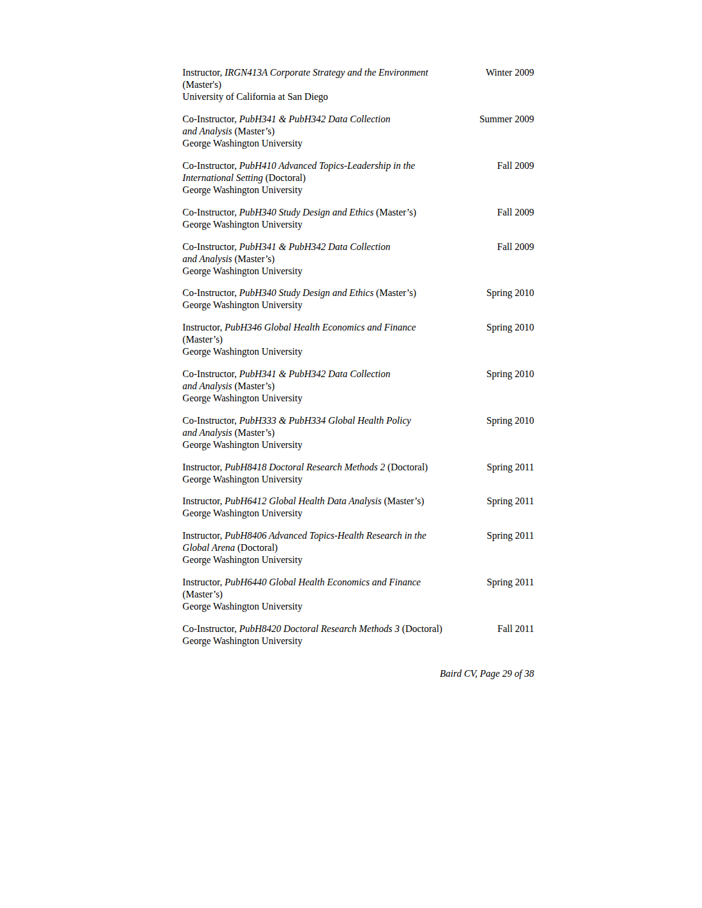| Instructor, IRGN413A Corporate Strategy and the Environment (Master's) University of California at San Diego | Winter 2009 |
| Co-Instructor, PubH341 & PubH342 Data Collection and Analysis (Master’s) George Washington University | Summer 2009 |
| Co-Instructor, PubH410 Advanced Topics-Leadership in the International Setting (Doctoral) George Washington University | Fall 2009 |
| Co-Instructor, PubH340 Study Design and Ethics (Master’s) George Washington University | Fall 2009 |
| Co-Instructor, PubH341 & PubH342 Data Collection and Analysis (Master’s) George Washington University | Fall 2009 |
| Co-Instructor, PubH340 Study Design and Ethics (Master’s) George Washington University | Spring 2010 |
| Instructor, PubH346 Global Health Economics and Finance (Master’s) George Washington University | Spring 2010 |
| Co-Instructor, PubH341 & PubH342 Data Collection and Analysis (Master’s) George Washington University | Spring 2010 |
| Co-Instructor, PubH333 & PubH334 Global Health Policy and Analysis (Master’s) George Washington University | Spring 2010 |
| Instructor, PubH8418 Doctoral Research Methods 2 (Doctoral) George Washington University | Spring 2011 |
| Instructor, PubH6412 Global Health Data Analysis (Master’s) George Washington University | Spring 2011 |
| Instructor, PubH8406 Advanced Topics-Health Research in the Global Arena (Doctoral) George Washington University | Spring 2011 |
| Instructor, PubH6440 Global Health Economics and Finance (Master’s) George Washington University | Spring 2011 |
| Co-Instructor, PubH8420 Doctoral Research Methods 3 (Doctoral) George Washington University | Fall 2011 |
Baird CV, Page 29 of 38